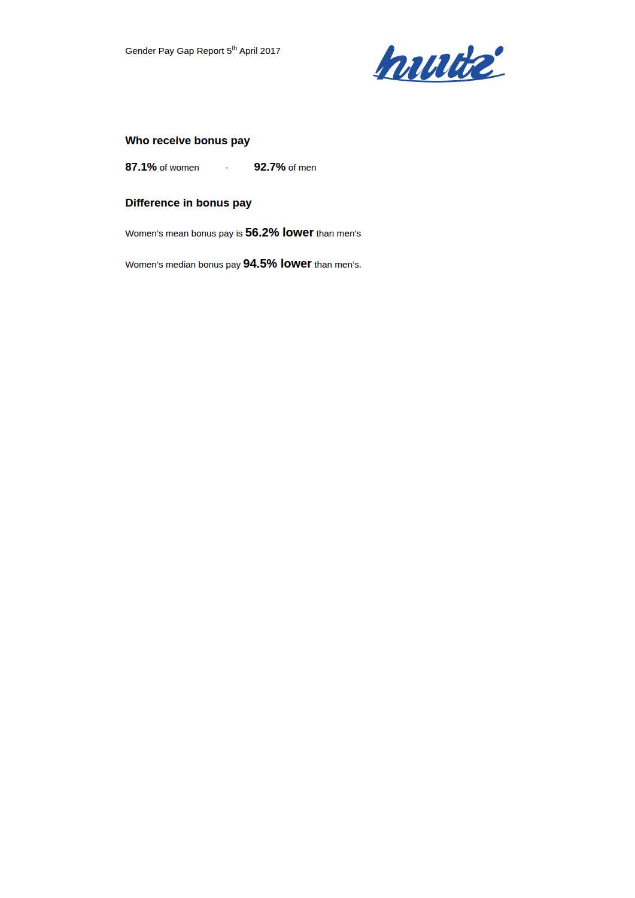Gender Pay Gap Report 5th April 2017
Who receive bonus pay
87.1% of women - 92.7% of men
Difference in bonus pay
Women’s mean bonus pay is 56.2% lower than men’s
Women’s median bonus pay 94.5% lower than men’s.